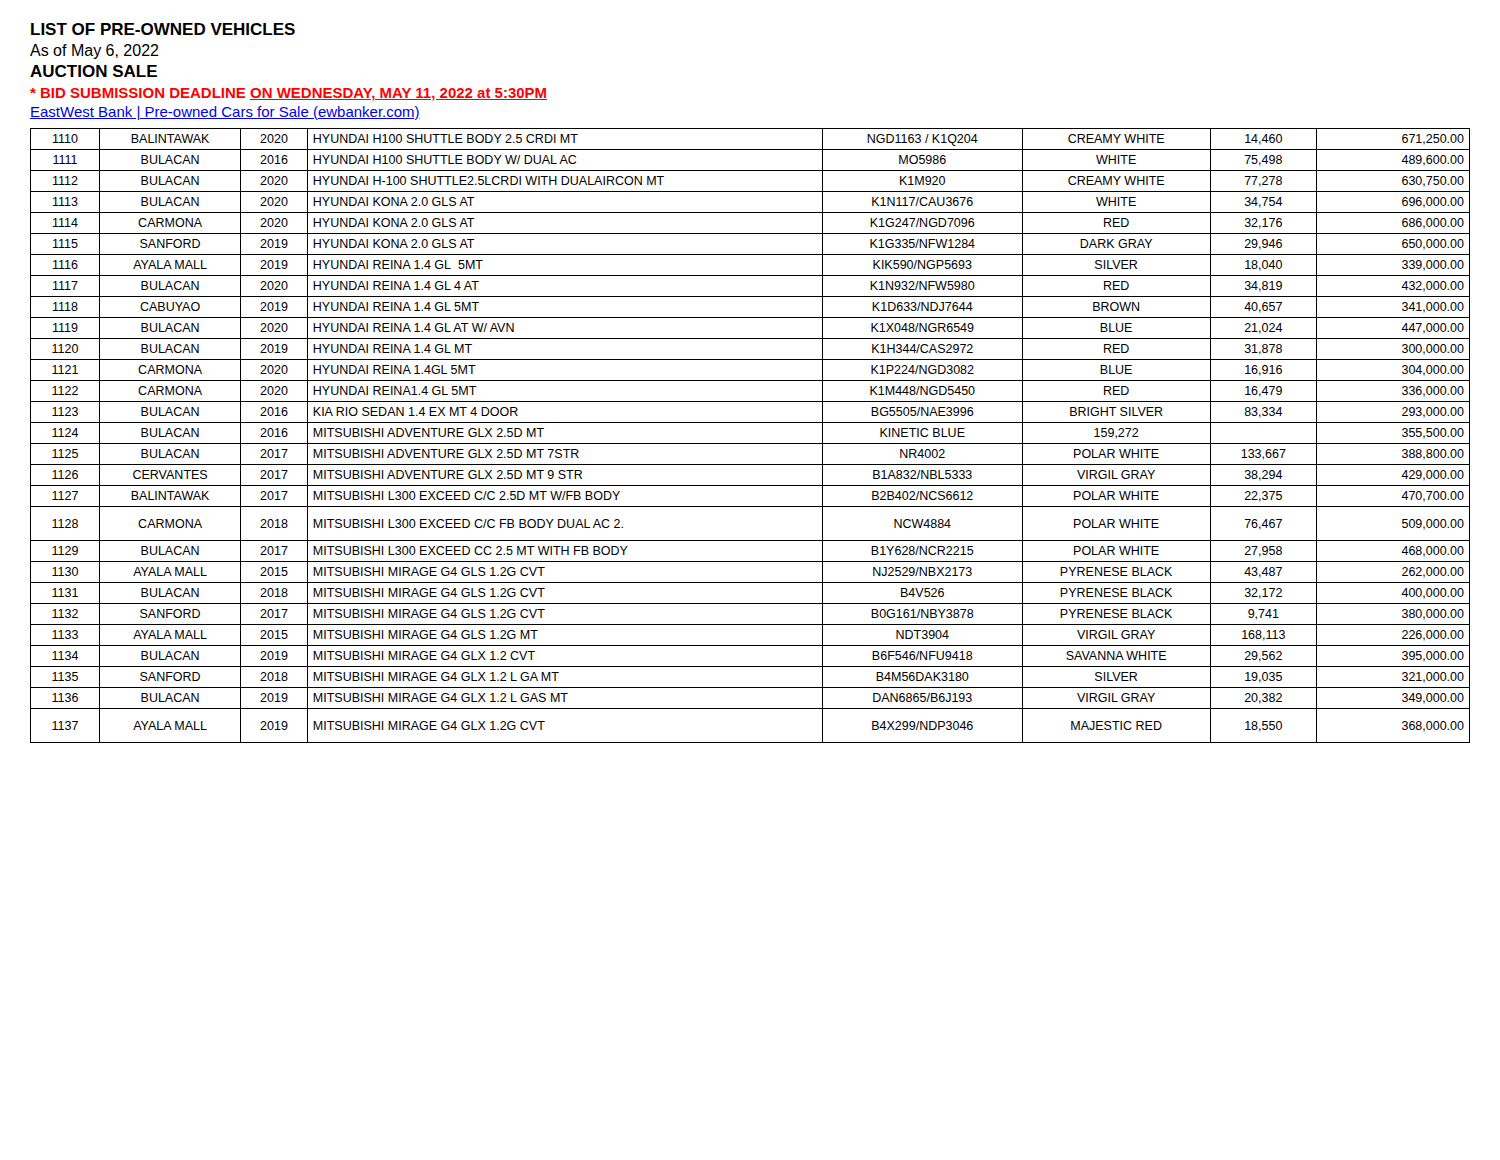LIST OF PRE-OWNED VEHICLES
As of May 6, 2022
AUCTION SALE
* BID SUBMISSION DEADLINE ON WEDNESDAY, MAY 11, 2022 at 5:30PM
EastWest Bank | Pre-owned Cars for Sale (ewbanker.com)
| 1110 | BALINTAWAK | 2020 | HYUNDAI H100 SHUTTLE BODY 2.5 CRDI MT | NGD1163 / K1Q204 | CREAMY WHITE | 14,460 | 671,250.00 |
| 1111 | BULACAN | 2016 | HYUNDAI H100 SHUTTLE BODY W/ DUAL AC | MO5986 | WHITE | 75,498 | 489,600.00 |
| 1112 | BULACAN | 2020 | HYUNDAI H-100 SHUTTLE2.5LCRDI WITH DUALAIRCON MT | K1M920 | CREAMY WHITE | 77,278 | 630,750.00 |
| 1113 | BULACAN | 2020 | HYUNDAI KONA 2.0 GLS AT | K1N117/CAU3676 | WHITE | 34,754 | 696,000.00 |
| 1114 | CARMONA | 2020 | HYUNDAI KONA 2.0 GLS AT | K1G247/NGD7096 | RED | 32,176 | 686,000.00 |
| 1115 | SANFORD | 2019 | HYUNDAI KONA 2.0 GLS AT | K1G335/NFW1284 | DARK GRAY | 29,946 | 650,000.00 |
| 1116 | AYALA MALL | 2019 | HYUNDAI REINA 1.4 GL 5MT | KIK590/NGP5693 | SILVER | 18,040 | 339,000.00 |
| 1117 | BULACAN | 2020 | HYUNDAI REINA 1.4 GL 4 AT | K1N932/NFW5980 | RED | 34,819 | 432,000.00 |
| 1118 | CABUYAO | 2019 | HYUNDAI REINA 1.4 GL 5MT | K1D633/NDJ7644 | BROWN | 40,657 | 341,000.00 |
| 1119 | BULACAN | 2020 | HYUNDAI REINA 1.4 GL AT W/ AVN | K1X048/NGR6549 | BLUE | 21,024 | 447,000.00 |
| 1120 | BULACAN | 2019 | HYUNDAI REINA 1.4 GL MT | K1H344/CAS2972 | RED | 31,878 | 300,000.00 |
| 1121 | CARMONA | 2020 | HYUNDAI REINA 1.4GL 5MT | K1P224/NGD3082 | BLUE | 16,916 | 304,000.00 |
| 1122 | CARMONA | 2020 | HYUNDAI REINA1.4 GL 5MT | K1M448/NGD5450 | RED | 16,479 | 336,000.00 |
| 1123 | BULACAN | 2016 | KIA RIO SEDAN 1.4 EX MT 4 DOOR | BG5505/NAE3996 | BRIGHT SILVER | 83,334 | 293,000.00 |
| 1124 | BULACAN | 2016 | MITSUBISHI ADVENTURE GLX 2.5D MT | KINETIC BLUE | 159,272 | | 355,500.00 |
| 1125 | BULACAN | 2017 | MITSUBISHI ADVENTURE GLX 2.5D MT 7STR | NR4002 | POLAR WHITE | 133,667 | 388,800.00 |
| 1126 | CERVANTES | 2017 | MITSUBISHI ADVENTURE GLX 2.5D MT 9 STR | B1A832/NBL5333 | VIRGIL GRAY | 38,294 | 429,000.00 |
| 1127 | BALINTAWAK | 2017 | MITSUBISHI L300 EXCEED C/C 2.5D MT W/FB BODY | B2B402/NCS6612 | POLAR WHITE | 22,375 | 470,700.00 |
| 1128 | CARMONA | 2018 | MITSUBISHI L300 EXCEED C/C FB BODY DUAL AC 2. | NCW4884 | POLAR WHITE | 76,467 | 509,000.00 |
| 1129 | BULACAN | 2017 | MITSUBISHI L300 EXCEED CC 2.5 MT WITH FB BODY | B1Y628/NCR2215 | POLAR WHITE | 27,958 | 468,000.00 |
| 1130 | AYALA MALL | 2015 | MITSUBISHI MIRAGE G4 GLS 1.2G CVT | NJ2529/NBX2173 | PYRENESE BLACK | 43,487 | 262,000.00 |
| 1131 | BULACAN | 2018 | MITSUBISHI MIRAGE G4 GLS 1.2G CVT | B4V526 | PYRENESE BLACK | 32,172 | 400,000.00 |
| 1132 | SANFORD | 2017 | MITSUBISHI MIRAGE G4 GLS 1.2G CVT | B0G161/NBY3878 | PYRENESE BLACK | 9,741 | 380,000.00 |
| 1133 | AYALA MALL | 2015 | MITSUBISHI MIRAGE G4 GLS 1.2G MT | NDT3904 | VIRGIL GRAY | 168,113 | 226,000.00 |
| 1134 | BULACAN | 2019 | MITSUBISHI MIRAGE G4 GLX 1.2 CVT | B6F546/NFU9418 | SAVANNA WHITE | 29,562 | 395,000.00 |
| 1135 | SANFORD | 2018 | MITSUBISHI MIRAGE G4 GLX 1.2 L GA MT | B4M56DAK3180 | SILVER | 19,035 | 321,000.00 |
| 1136 | BULACAN | 2019 | MITSUBISHI MIRAGE G4 GLX 1.2 L GAS MT | DAN6865/B6J193 | VIRGIL GRAY | 20,382 | 349,000.00 |
| 1137 | AYALA MALL | 2019 | MITSUBISHI MIRAGE G4 GLX 1.2G CVT | B4X299/NDP3046 | MAJESTIC RED | 18,550 | 368,000.00 |